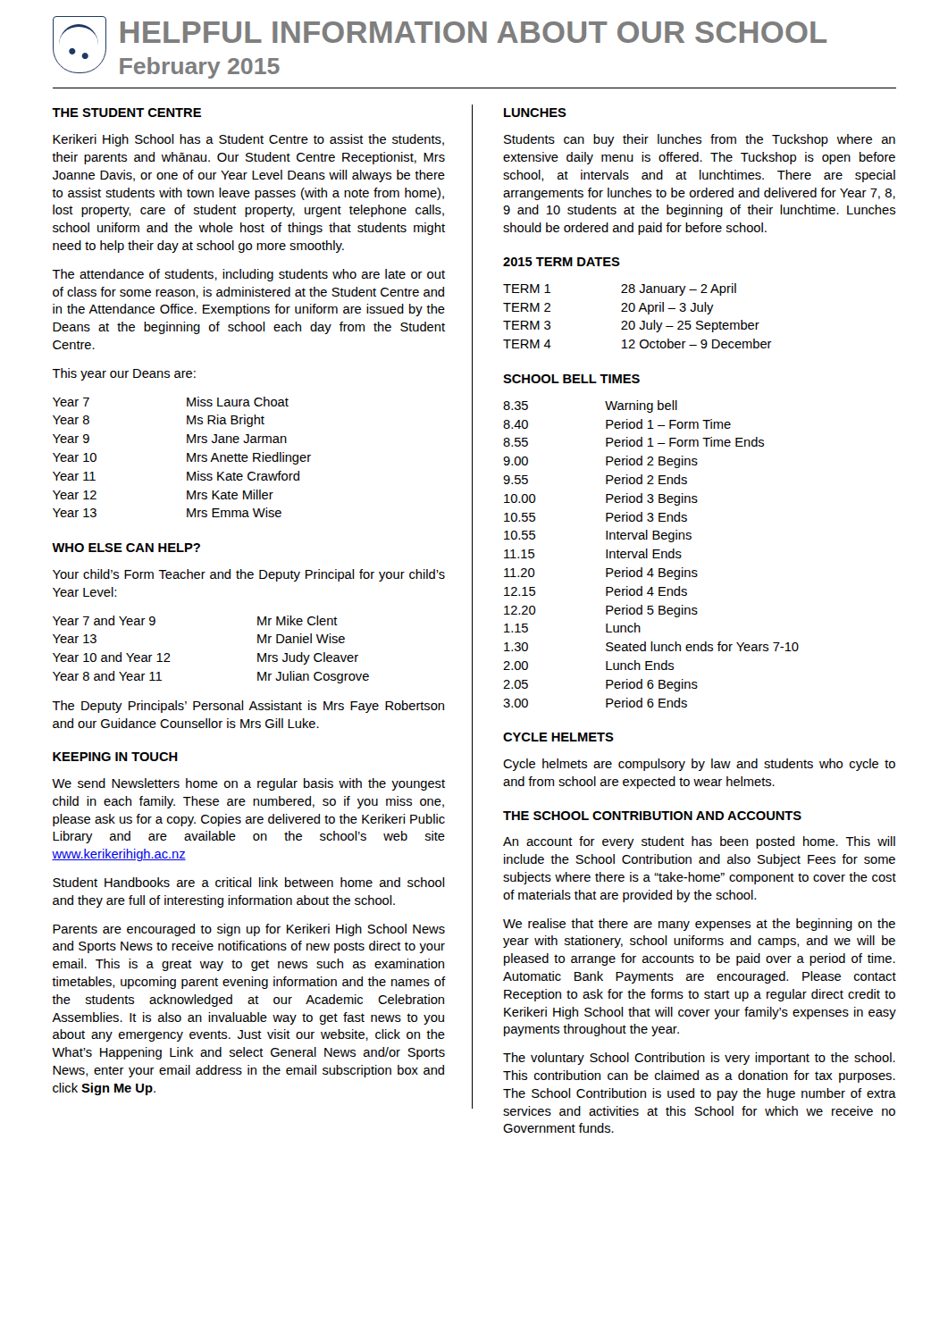HELPFUL INFORMATION ABOUT OUR SCHOOL
February 2015
The Student Centre
Kerikeri High School has a Student Centre to assist the students, their parents and whānau. Our Student Centre Receptionist, Mrs Joanne Davis, or one of our Year Level Deans will always be there to assist students with town leave passes (with a note from home), lost property, care of student property, urgent telephone calls, school uniform and the whole host of things that students might need to help their day at school go more smoothly.
The attendance of students, including students who are late or out of class for some reason, is administered at the Student Centre and in the Attendance Office. Exemptions for uniform are issued by the Deans at the beginning of school each day from the Student Centre.
This year our Deans are:
| Year 7 | Miss Laura Choat |
| Year 8 | Ms Ria Bright |
| Year 9 | Mrs Jane Jarman |
| Year 10 | Mrs Anette Riedlinger |
| Year 11 | Miss Kate Crawford |
| Year 12 | Mrs Kate Miller |
| Year 13 | Mrs Emma Wise |
Who Else Can Help?
Your child’s Form Teacher and the Deputy Principal for your child’s Year Level:
| Year 7 and Year 9 | Mr Mike Clent |
| Year 13 | Mr Daniel Wise |
| Year 10 and Year 12 | Mrs Judy Cleaver |
| Year 8 and Year 11 | Mr Julian Cosgrove |
The Deputy Principals’ Personal Assistant is Mrs Faye Robertson and our Guidance Counsellor is Mrs Gill Luke.
Keeping In Touch
We send Newsletters home on a regular basis with the youngest child in each family. These are numbered, so if you miss one, please ask us for a copy. Copies are delivered to the Kerikeri Public Library and are available on the school’s web site www.kerikerihigh.ac.nz
Student Handbooks are a critical link between home and school and they are full of interesting information about the school.
Parents are encouraged to sign up for Kerikeri High School News and Sports News to receive notifications of new posts direct to your email. This is a great way to get news such as examination timetables, upcoming parent evening information and the names of the students acknowledged at our Academic Celebration Assemblies. It is also an invaluable way to get fast news to you about any emergency events. Just visit our website, click on the What’s Happening Link and select General News and/or Sports News, enter your email address in the email subscription box and click Sign Me Up.
Lunches
Students can buy their lunches from the Tuckshop where an extensive daily menu is offered. The Tuckshop is open before school, at intervals and at lunchtimes. There are special arrangements for lunches to be ordered and delivered for Year 7, 8, 9 and 10 students at the beginning of their lunchtime. Lunches should be ordered and paid for before school.
2015 Term Dates
| TERM 1 | 28 January – 2 April |
| TERM 2 | 20 April – 3 July |
| TERM 3 | 20 July – 25 September |
| TERM 4 | 12 October – 9 December |
School Bell Times
| 8.35 | Warning bell |
| 8.40 | Period 1 – Form Time |
| 8.55 | Period 1 – Form Time Ends |
| 9.00 | Period 2 Begins |
| 9.55 | Period 2 Ends |
| 10.00 | Period 3 Begins |
| 10.55 | Period 3 Ends |
| 10.55 | Interval Begins |
| 11.15 | Interval Ends |
| 11.20 | Period 4 Begins |
| 12.15 | Period 4 Ends |
| 12.20 | Period 5 Begins |
| 1.15 | Lunch |
| 1.30 | Seated lunch ends for Years 7-10 |
| 2.00 | Lunch Ends |
| 2.05 | Period 6 Begins |
| 3.00 | Period 6 Ends |
Cycle Helmets
Cycle helmets are compulsory by law and students who cycle to and from school are expected to wear helmets.
The School Contribution and Accounts
An account for every student has been posted home. This will include the School Contribution and also Subject Fees for some subjects where there is a “take-home” component to cover the cost of materials that are provided by the school.
We realise that there are many expenses at the beginning on the year with stationery, school uniforms and camps, and we will be pleased to arrange for accounts to be paid over a period of time. Automatic Bank Payments are encouraged. Please contact Reception to ask for the forms to start up a regular direct credit to Kerikeri High School that will cover your family’s expenses in easy payments throughout the year.
The voluntary School Contribution is very important to the school. This contribution can be claimed as a donation for tax purposes. The School Contribution is used to pay the huge number of extra services and activities at this School for which we receive no Government funds.